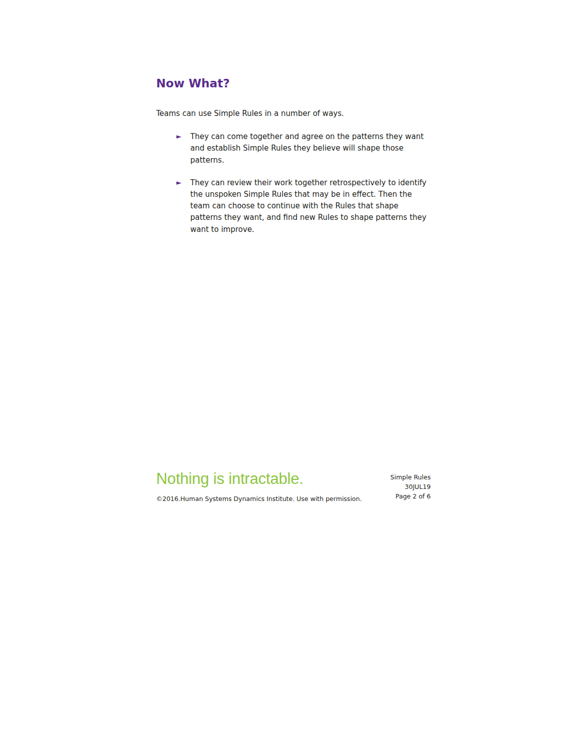Now What?
Teams can use Simple Rules in a number of ways.
They can come together and agree on the patterns they want and establish Simple Rules they believe will shape those patterns.
They can review their work together retrospectively to identify the unspoken Simple Rules that may be in effect. Then the team can choose to continue with the Rules that shape patterns they want, and find new Rules to shape patterns they want to improve.
Nothing is intractable.
©2016.Human Systems Dynamics Institute. Use with permission.
Simple Rules
30JUL19
Page 2 of 6